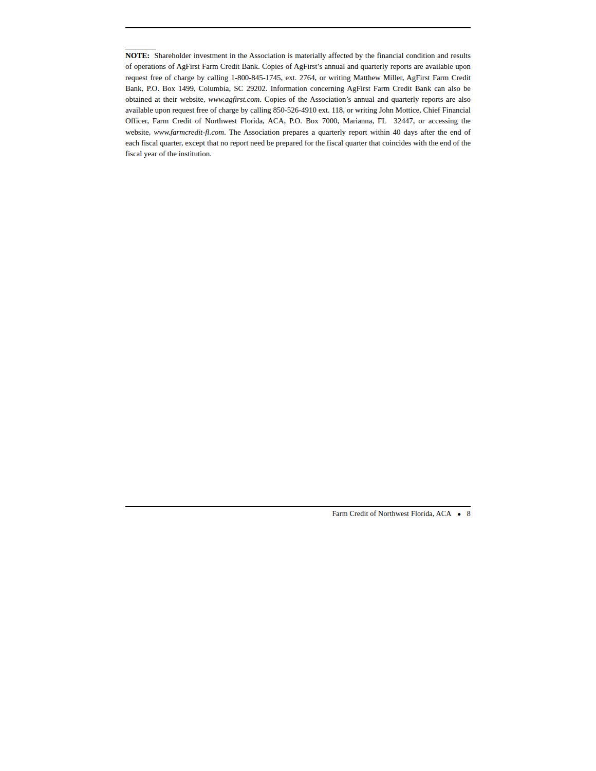NOTE: Shareholder investment in the Association is materially affected by the financial condition and results of operations of AgFirst Farm Credit Bank. Copies of AgFirst’s annual and quarterly reports are available upon request free of charge by calling 1-800-845-1745, ext. 2764, or writing Matthew Miller, AgFirst Farm Credit Bank, P.O. Box 1499, Columbia, SC 29202. Information concerning AgFirst Farm Credit Bank can also be obtained at their website, www.agfirst.com. Copies of the Association’s annual and quarterly reports are also available upon request free of charge by calling 850-526-4910 ext. 118, or writing John Mottice, Chief Financial Officer, Farm Credit of Northwest Florida, ACA, P.O. Box 7000, Marianna, FL 32447, or accessing the website, www.farmcredit-fl.com. The Association prepares a quarterly report within 40 days after the end of each fiscal quarter, except that no report need be prepared for the fiscal quarter that coincides with the end of the fiscal year of the institution.
Farm Credit of Northwest Florida, ACA ● 8